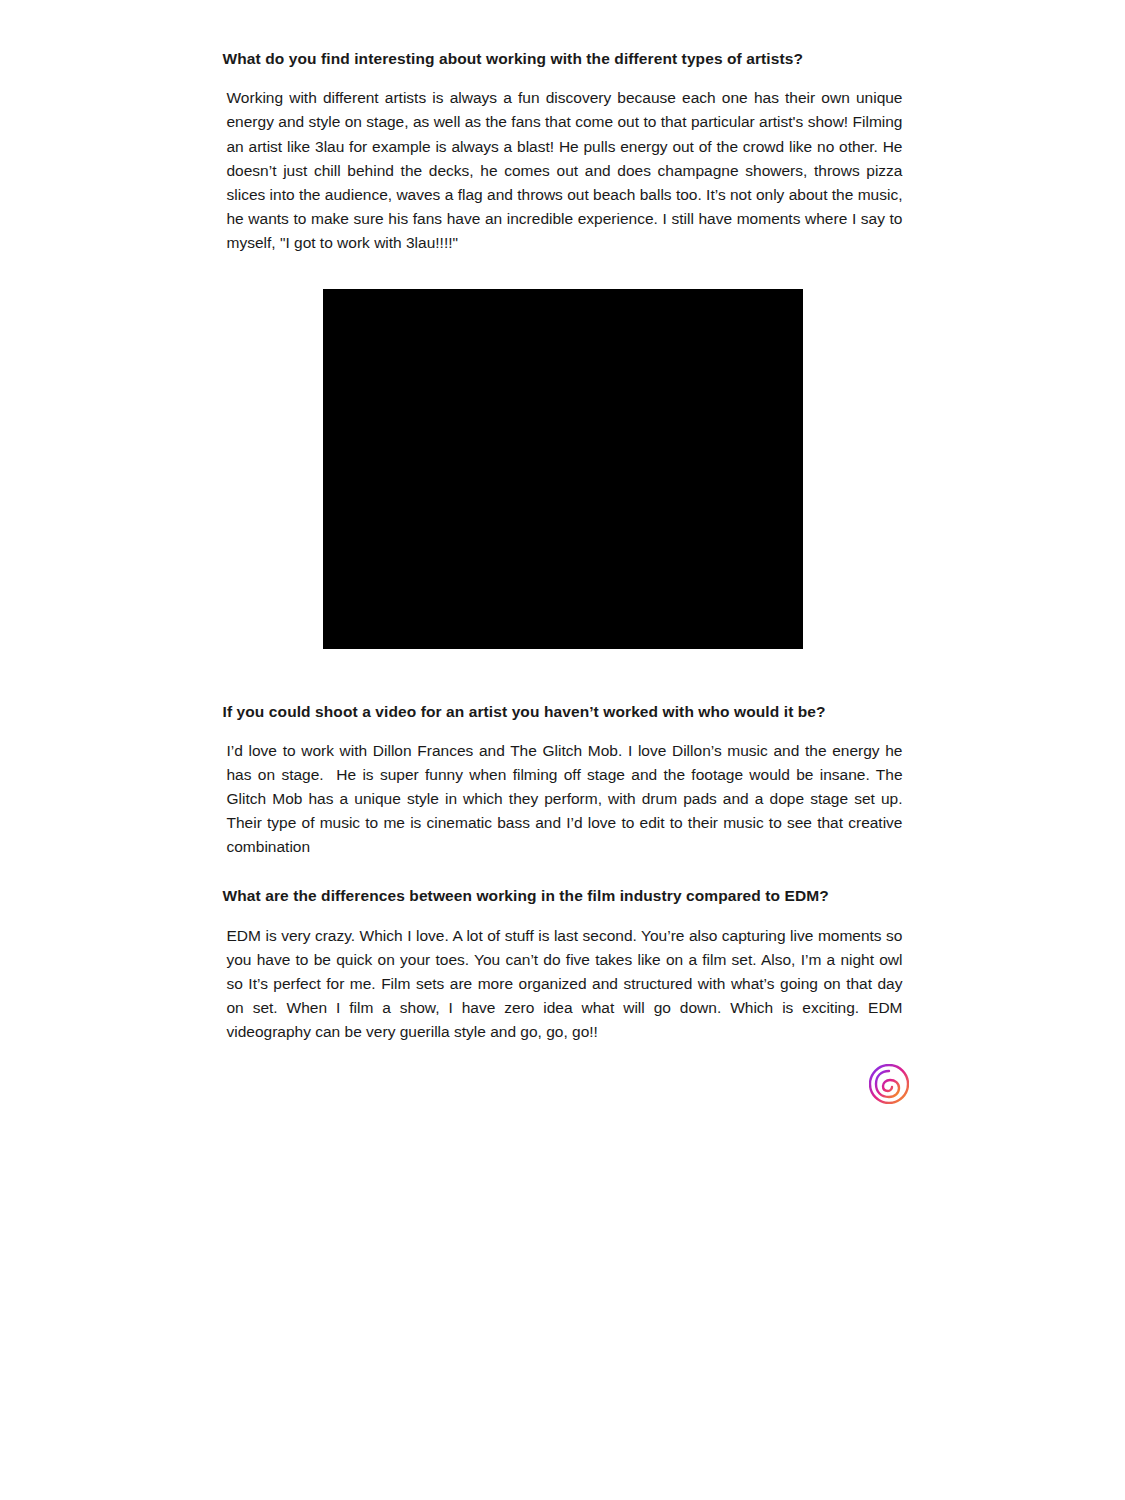What do you find interesting about working with the different types of artists?
Working with different artists is always a fun discovery because each one has their own unique energy and style on stage, as well as the fans that come out to that particular artist's show! Filming an artist like 3lau for example is always a blast! He pulls energy out of the crowd like no other. He doesn’t just chill behind the decks, he comes out and does champagne showers, throws pizza slices into the audience, waves a flag and throws out beach balls too. It’s not only about the music, he wants to make sure his fans have an incredible experience. I still have moments where I say to myself, "I got to work with 3lau!!!!"
If you could shoot a video for an artist you haven’t worked with who would it be?
I’d love to work with Dillon Frances and The Glitch Mob. I love Dillon’s music and the energy he has on stage. He is super funny when filming off stage and the footage would be insane. The Glitch Mob has a unique style in which they perform, with drum pads and a dope stage set up. Their type of music to me is cinematic bass and I’d love to edit to their music to see that creative combination
What are the differences between working in the film industry compared to EDM?
EDM is very crazy. Which I love. A lot of stuff is last second. You’re also capturing live moments so you have to be quick on your toes. You can’t do five takes like on a film set. Also, I’m a night owl so It’s perfect for me. Film sets are more organized and structured with what’s going on that day on set. When I film a show, I have zero idea what will go down. Which is exciting. EDM videography can be very guerilla style and go, go, go!!